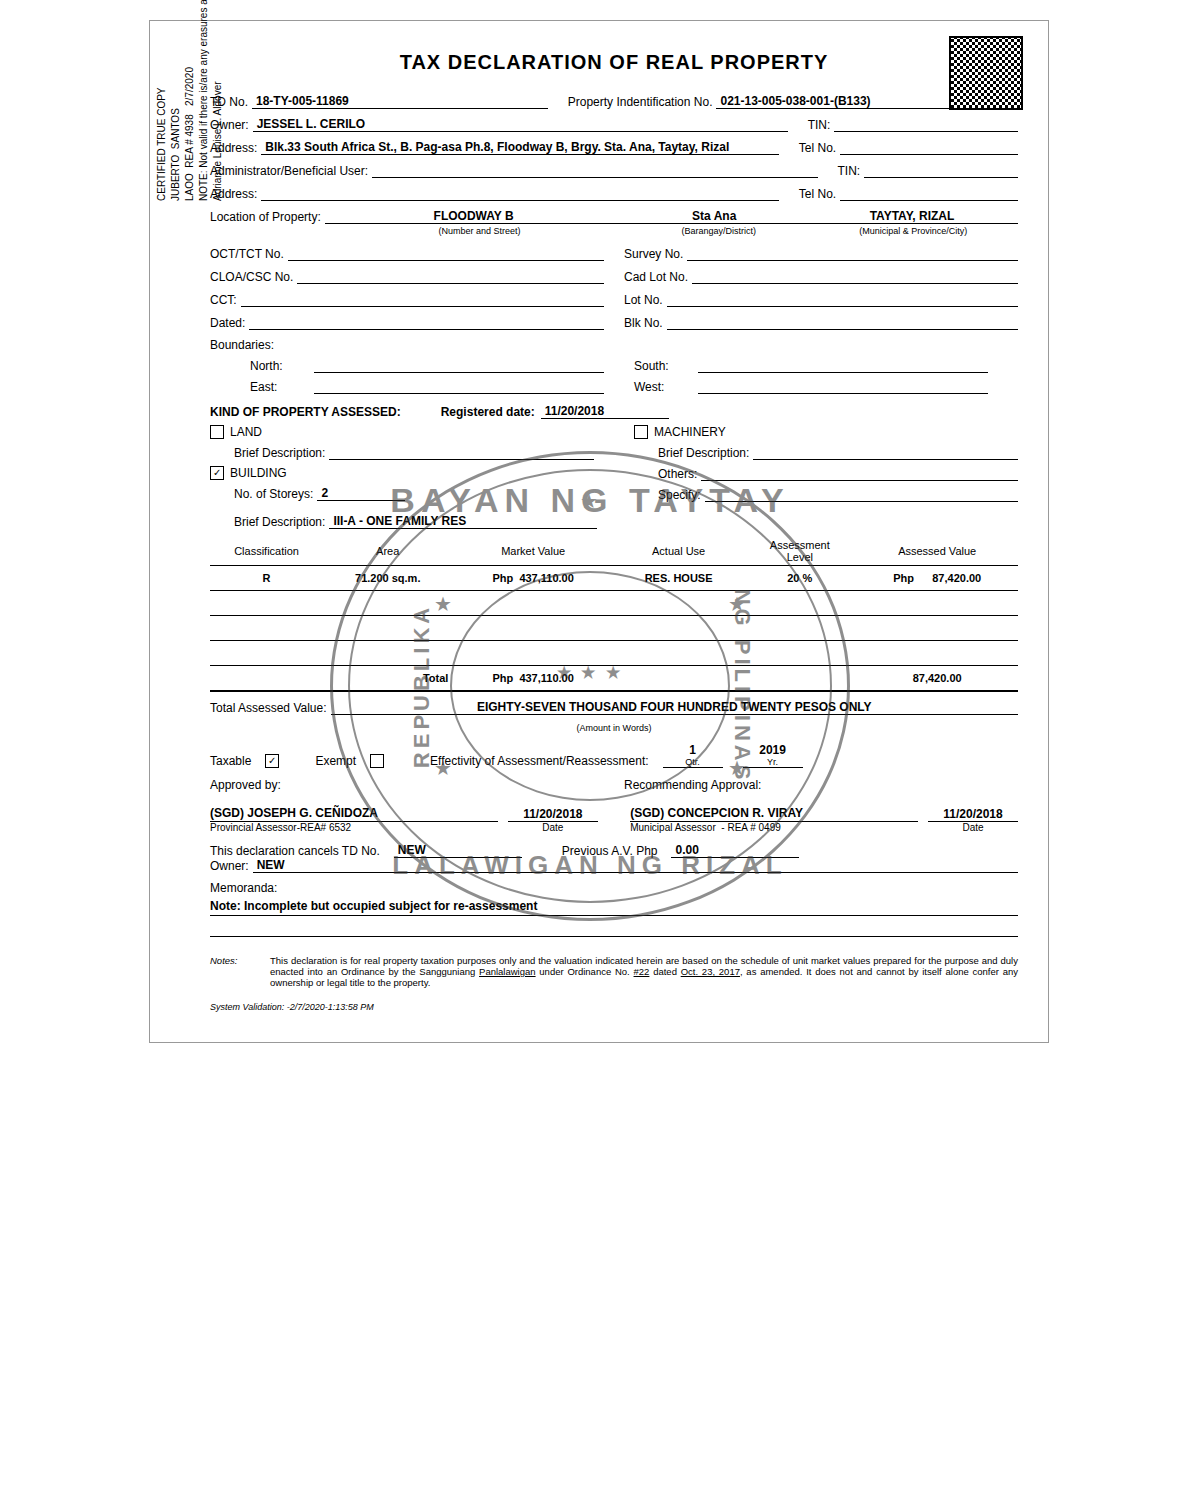TAX DECLARATION OF REAL PROPERTY
CERTIFIED TRUE COPY JUBERTO SANTOS LAOO REA # 4938 2/7/2020 NOTE: Not valid if there is/are any erasures and/ or alterations issued upon written request of Adrianne Louise L. Aldover
TD No. 18-TY-005-11869
Property Indentification No. 021-13-005-038-001-(B133)
Owner: JESSEL L. CERILO TIN:
Address: Blk.33 South Africa St., B. Pag-asa Ph.8, Floodway B, Brgy. Sta. Ana, Taytay, Rizal Tel No.
Administrator/Beneficial User: TIN:
Address: Tel No.
Location of Property: FLOODWAY B Sta Ana TAYTAY, RIZAL
(Number and Street) (Barangay/District) (Municipal & Province/City)
OCT/TCT No.
Survey No.
CLOA/CSC No.
Cad Lot No.
CCT:
Lot No.
Dated:
Blk No.
Boundaries:
North: South:
East: West:
KIND OF PROPERTY ASSESSED: Registered date: 11/20/2018
LAND
Brief Description:
✓ BUILDING
No. of Storeys: 2
MACHINERY
Brief Description:
Others:
Specify:
Brief Description: III-A - ONE FAMILY RES
| Classification | Area | Market Value | Actual Use | Assessment Level | Assessed Value |
| --- | --- | --- | --- | --- | --- |
| R | 71.200 sq.m. | Php 437,110.00 | RES. HOUSE | 20 % | Php 87,420.00 |
| Total | Php 437,110.00 | | | 87,420.00 |
Total Assessed Value: EIGHTY-SEVEN THOUSAND FOUR HUNDRED TWENTY PESOS ONLY
(Amount in Words)
Taxable ✓ Exempt Effectivity of Assessment/Reassessment:
1
Qtr.
2019
Yr.
Approved by:
Recommending Approval:
(SGD) JOSEPH G. CEÑIDOZA
Provincial Assessor-REA# 6532
11/20/2018
Date
(SGD) CONCEPCION R. VIRAY
Municipal Assessor - REA # 0499
11/20/2018
Date
This declaration cancels TD No. NEW Previous A.V. Php 0.00
Owner: NEW
Memoranda:
Note: Incomplete but occupied subject for re-assessment
Notes:
This declaration is for real property taxation purposes only and the valuation indicated herein are based on the schedule of unit market values prepared for the purpose and duly enacted into an Ordinance by the Sangguniang Panlalawigan under Ordinance No. #22 dated Oct. 23, 2017, as amended. It does not and cannot by itself alone confer any ownership or legal title to the property.
System Validation: -2/7/2020-1:13:58 PM
BAYAN NG TAYTAY
LALAWIGAN NG RIZAL
REPUBLIKA
NG PILIPINAS
★ ★ ★
★
★
★
★
★